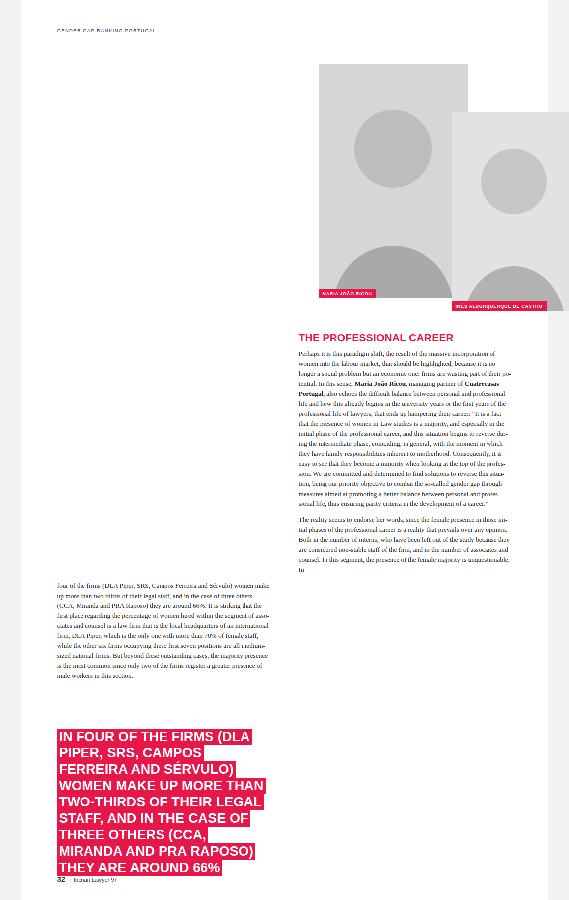Gender gap ranking Portugal
Maria João Ricou
Inês Alburquerque de Castro
The professional career
Perhaps it is this paradigm shift, the result of the massive incorporation of women into the labour market, that should be highlighted, because it is no longer a social problem but an economic one: firms are wasting part of their potential. In this sense, Maria João Ricou, managing partner of Cuatrecasas Portugal, also echoes the difficult balance between personal and professional life and how this already begins in the university years or the first years of the professional life of lawyers, that ends up hampering their career: “It is a fact that the presence of women in Law studies is a majority, and especially in the initial phase of the professional career, and this situation begins to reverse during the intermediate phase, coinciding, in general, with the moment in which they have family responsibilities inherent to motherhood. Consequently, it is easy to see that they become a minority when looking at the top of the profession. We are committed and determined to find solutions to reverse this situation, being our priority objective to combat the so-called gender gap through measures aimed at promoting a better balance between personal and professional life, thus ensuring parity criteria in the development of a career.”
The reality seems to endorse her words, since the female presence in those initial phases of the professional career is a reality that prevails over any opinion. Both in the number of interns, who have been left out of the study because they are considered non-stable staff of the firm, and in the number of associates and counsel. In this segment, the presence of the female majority is unquestionable. In
four of the firms (DLA Piper, SRS, Campos Ferreira and Sérvulo) women make up more than two thirds of their legal staff, and in the case of three others (CCA, Miranda and PRA Raposo) they are around 66%. It is striking that the first place regarding the percentage of women hired within the segment of associates and counsel is a law firm that is the local headquarters of an international firm, DLA Piper, which is the only one with more than 70% of female staff, while the other six firms occupying these first seven positions are all medium-sized national firms. But beyond these outstanding cases, the majority presence is the most common since only two of the firms register a greater presence of male workers in this section.
In four of the firms (DLA Piper, SRS, Campos Ferreira and Sérvulo) women make up more than two-thirds of their legal staff, and in the case of three others (CCA, Miranda and PRA Raposo) they are around 66%
32|Iberian Lawyer 97